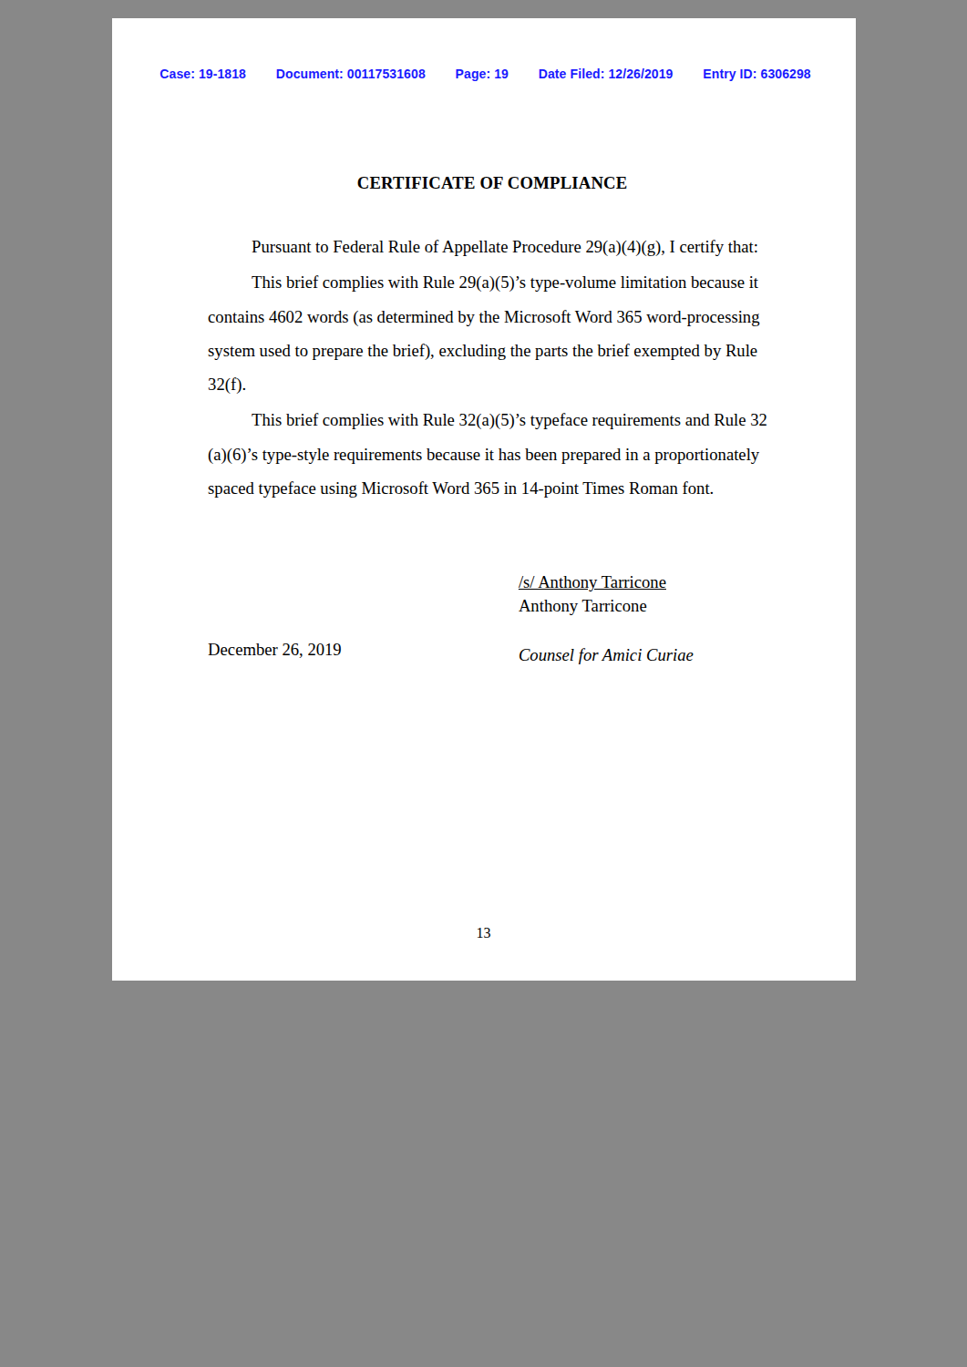Case: 19-1818 Document: 00117531608 Page: 19 Date Filed: 12/26/2019 Entry ID: 6306298
CERTIFICATE OF COMPLIANCE
Pursuant to Federal Rule of Appellate Procedure 29(a)(4)(g), I certify that:
This brief complies with Rule 29(a)(5)’s type-volume limitation because it contains 4602 words (as determined by the Microsoft Word 365 word-processing system used to prepare the brief), excluding the parts the brief exempted by Rule 32(f).
This brief complies with Rule 32(a)(5)’s typeface requirements and Rule 32 (a)(6)’s type-style requirements because it has been prepared in a proportionately spaced typeface using Microsoft Word 365 in 14-point Times Roman font.
/s/ Anthony Tarricone
Anthony Tarricone
Counsel for Amici Curiae
December 26, 2019
13